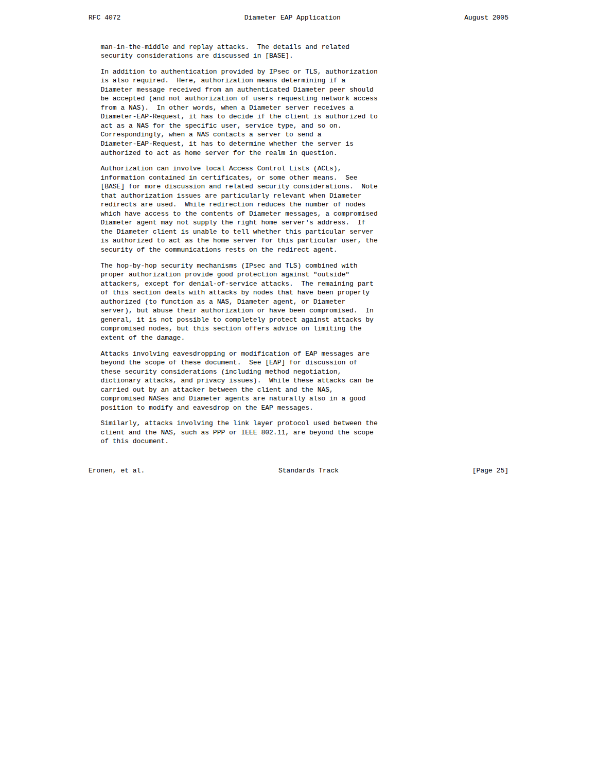RFC 4072 Diameter EAP Application August 2005
man-in-the-middle and replay attacks. The details and related security considerations are discussed in [BASE].
In addition to authentication provided by IPsec or TLS, authorization is also required. Here, authorization means determining if a Diameter message received from an authenticated Diameter peer should be accepted (and not authorization of users requesting network access from a NAS). In other words, when a Diameter server receives a Diameter-EAP-Request, it has to decide if the client is authorized to act as a NAS for the specific user, service type, and so on. Correspondingly, when a NAS contacts a server to send a Diameter-EAP-Request, it has to determine whether the server is authorized to act as home server for the realm in question.
Authorization can involve local Access Control Lists (ACLs), information contained in certificates, or some other means. See [BASE] for more discussion and related security considerations. Note that authorization issues are particularly relevant when Diameter redirects are used. While redirection reduces the number of nodes which have access to the contents of Diameter messages, a compromised Diameter agent may not supply the right home server's address. If the Diameter client is unable to tell whether this particular server is authorized to act as the home server for this particular user, the security of the communications rests on the redirect agent.
The hop-by-hop security mechanisms (IPsec and TLS) combined with proper authorization provide good protection against "outside" attackers, except for denial-of-service attacks. The remaining part of this section deals with attacks by nodes that have been properly authorized (to function as a NAS, Diameter agent, or Diameter server), but abuse their authorization or have been compromised. In general, it is not possible to completely protect against attacks by compromised nodes, but this section offers advice on limiting the extent of the damage.
Attacks involving eavesdropping or modification of EAP messages are beyond the scope of these document. See [EAP] for discussion of these security considerations (including method negotiation, dictionary attacks, and privacy issues). While these attacks can be carried out by an attacker between the client and the NAS, compromised NASes and Diameter agents are naturally also in a good position to modify and eavesdrop on the EAP messages.
Similarly, attacks involving the link layer protocol used between the client and the NAS, such as PPP or IEEE 802.11, are beyond the scope of this document.
Eronen, et al. Standards Track [Page 25]